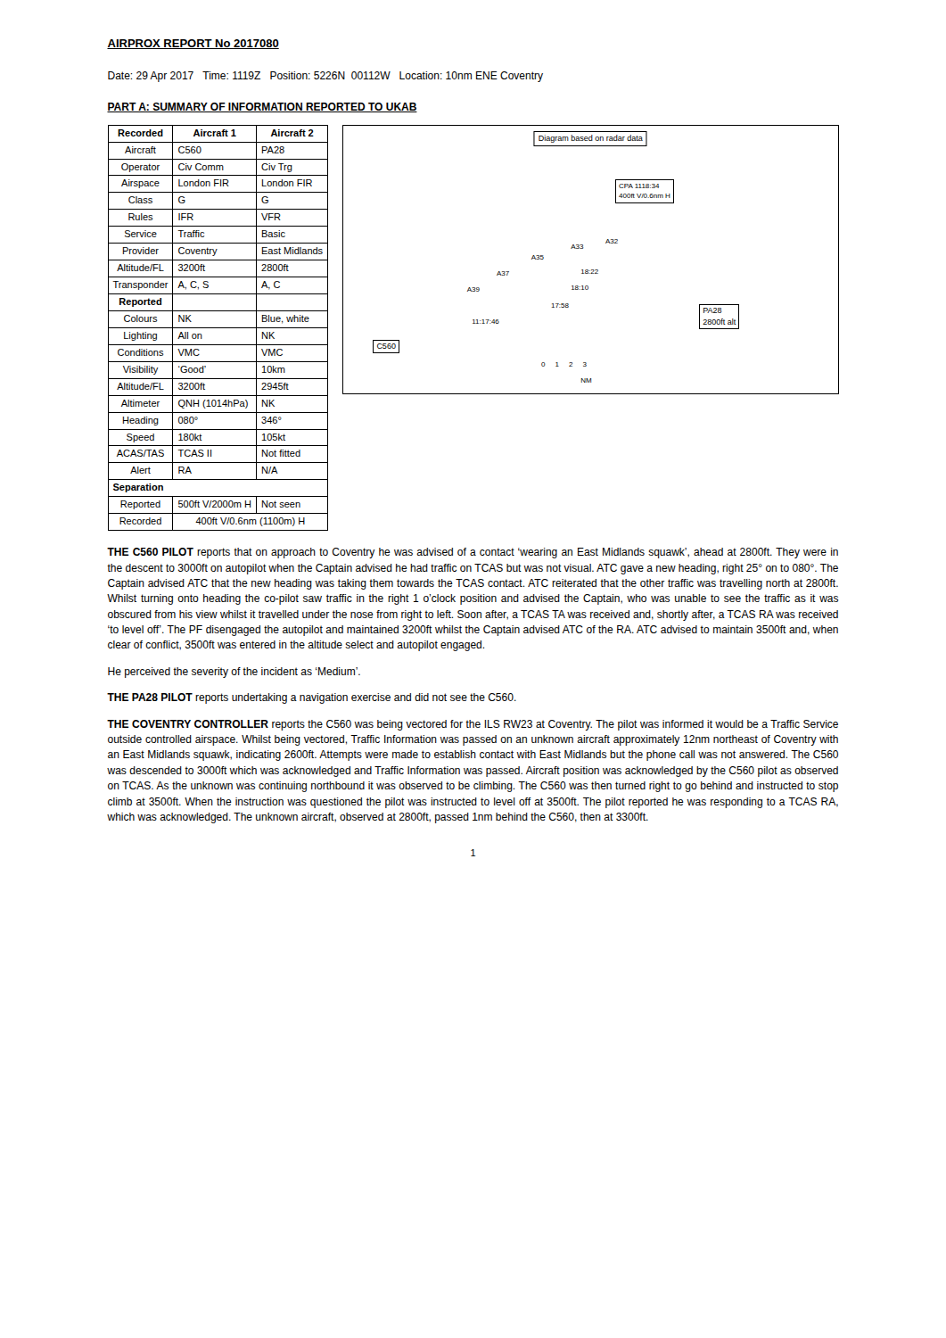AIRPROX REPORT No 2017080
Date: 29 Apr 2017 Time: 1119Z Position: 5226N 00112W Location: 10nm ENE Coventry
PART A: SUMMARY OF INFORMATION REPORTED TO UKAB
| Recorded | Aircraft 1 | Aircraft 2 |
| --- | --- | --- |
| Aircraft | C560 | PA28 |
| Operator | Civ Comm | Civ Trg |
| Airspace | London FIR | London FIR |
| Class | G | G |
| Rules | IFR | VFR |
| Service | Traffic | Basic |
| Provider | Coventry | East Midlands |
| Altitude/FL | 3200ft | 2800ft |
| Transponder | A, C, S | A, C |
| Reported | | |
| Colours | NK | Blue, white |
| Lighting | All on | NK |
| Conditions | VMC | VMC |
| Visibility | ‘Good’ | 10km |
| Altitude/FL | 3200ft | 2945ft |
| Altimeter | QNH (1014hPa) | NK |
| Heading | 080° | 346° |
| Speed | 180kt | 105kt |
| ACAS/TAS | TCAS II | Not fitted |
| Alert | RA | N/A |
| Separation |
| Reported | 500ft V/2000m H | Not seen |
| Recorded | 400ft V/0.6nm (1100m) H |
Diagram based on radar data CPA 1118:34
400ft V/0.6nm H A33 A32 A35 A37 A39 18:22 18:10 17:58 11:17:46 PA28
2800ft alt C560 0 1 2 3 NM
THE C560 PILOT reports that on approach to Coventry he was advised of a contact ‘wearing an East Midlands squawk’, ahead at 2800ft. They were in the descent to 3000ft on autopilot when the Captain advised he had traffic on TCAS but was not visual. ATC gave a new heading, right 25° on to 080°. The Captain advised ATC that the new heading was taking them towards the TCAS contact. ATC reiterated that the other traffic was travelling north at 2800ft. Whilst turning onto heading the co-pilot saw traffic in the right 1 o’clock position and advised the Captain, who was unable to see the traffic as it was obscured from his view whilst it travelled under the nose from right to left. Soon after, a TCAS TA was received and, shortly after, a TCAS RA was received ‘to level off’. The PF disengaged the autopilot and maintained 3200ft whilst the Captain advised ATC of the RA. ATC advised to maintain 3500ft and, when clear of conflict, 3500ft was entered in the altitude select and autopilot engaged.
He perceived the severity of the incident as ‘Medium’.
THE PA28 PILOT reports undertaking a navigation exercise and did not see the C560.
THE COVENTRY CONTROLLER reports the C560 was being vectored for the ILS RW23 at Coventry. The pilot was informed it would be a Traffic Service outside controlled airspace. Whilst being vectored, Traffic Information was passed on an unknown aircraft approximately 12nm northeast of Coventry with an East Midlands squawk, indicating 2600ft. Attempts were made to establish contact with East Midlands but the phone call was not answered. The C560 was descended to 3000ft which was acknowledged and Traffic Information was passed. Aircraft position was acknowledged by the C560 pilot as observed on TCAS. As the unknown was continuing northbound it was observed to be climbing. The C560 was then turned right to go behind and instructed to stop climb at 3500ft. When the instruction was questioned the pilot was instructed to level off at 3500ft. The pilot reported he was responding to a TCAS RA, which was acknowledged. The unknown aircraft, observed at 2800ft, passed 1nm behind the C560, then at 3300ft.
1